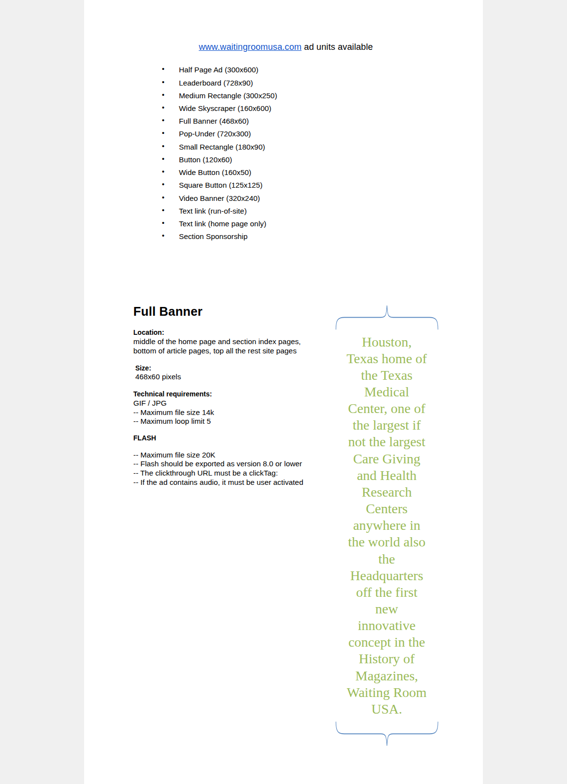www.waitingroomusa.com ad units available
Half Page Ad (300x600)
Leaderboard (728x90)
Medium Rectangle (300x250)
Wide Skyscraper (160x600)
Full Banner (468x60)
Pop-Under (720x300)
Small Rectangle (180x90)
Button (120x60)
Wide Button (160x50)
Square Button (125x125)
Video Banner (320x240)
Text link (run-of-site)
Text link (home page only)
Section Sponsorship
Full Banner
Location:
middle of the home page and section index pages, bottom of article pages, top all the rest site pages
Size:
468x60 pixels
Technical requirements:
GIF / JPG
-- Maximum file size 14k
-- Maximum loop limit 5
FLASH
-- Maximum file size 20K
-- Flash should be exported as version 8.0 or lower
-- The clickthrough URL must be a clickTag:
-- If the ad contains audio, it must be user activated
Houston, Texas home of the Texas Medical Center, one of the largest if not the largest Care Giving and Health Research Centers anywhere in the world also the Headquarters off the first new innovative concept in the History of Magazines, Waiting Room USA.